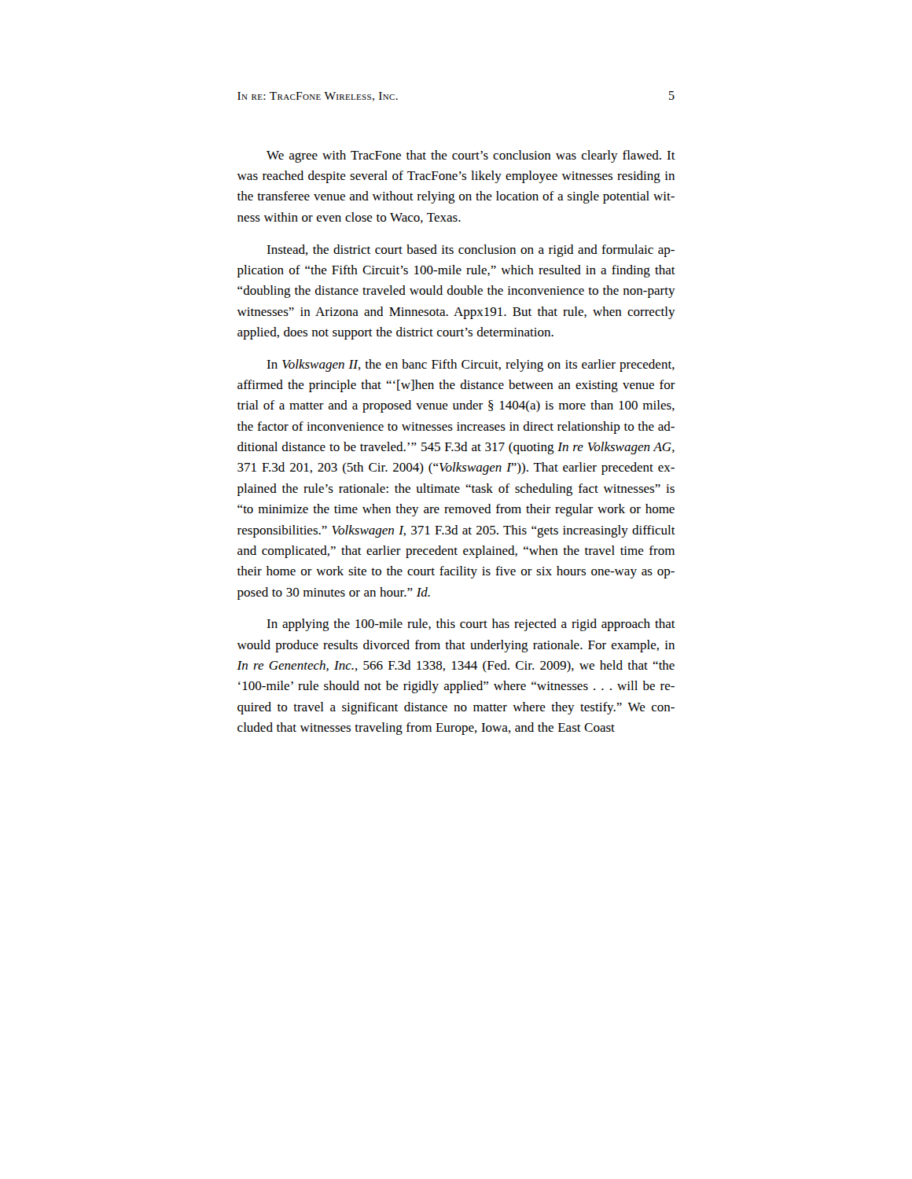In re: TracFone Wireless, Inc. 5
We agree with TracFone that the court’s conclusion was clearly flawed. It was reached despite several of TracFone’s likely employee witnesses residing in the transferee venue and without relying on the location of a single potential witness within or even close to Waco, Texas.
Instead, the district court based its conclusion on a rigid and formulaic application of “the Fifth Circuit’s 100-mile rule,” which resulted in a finding that “doubling the distance traveled would double the inconvenience to the non-party witnesses” in Arizona and Minnesota. Appx191. But that rule, when correctly applied, does not support the district court’s determination.
In Volkswagen II, the en banc Fifth Circuit, relying on its earlier precedent, affirmed the principle that “‘[w]hen the distance between an existing venue for trial of a matter and a proposed venue under § 1404(a) is more than 100 miles, the factor of inconvenience to witnesses increases in direct relationship to the additional distance to be traveled.’” 545 F.3d at 317 (quoting In re Volkswagen AG, 371 F.3d 201, 203 (5th Cir. 2004) (“Volkswagen I”)). That earlier precedent explained the rule’s rationale: the ultimate “task of scheduling fact witnesses” is “to minimize the time when they are removed from their regular work or home responsibilities.” Volkswagen I, 371 F.3d at 205. This “gets increasingly difficult and complicated,” that earlier precedent explained, “when the travel time from their home or work site to the court facility is five or six hours one-way as opposed to 30 minutes or an hour.” Id.
In applying the 100-mile rule, this court has rejected a rigid approach that would produce results divorced from that underlying rationale. For example, in In re Genentech, Inc., 566 F.3d 1338, 1344 (Fed. Cir. 2009), we held that “the ‘100-mile’ rule should not be rigidly applied” where “witnesses . . . will be required to travel a significant distance no matter where they testify.” We concluded that witnesses traveling from Europe, Iowa, and the East Coast